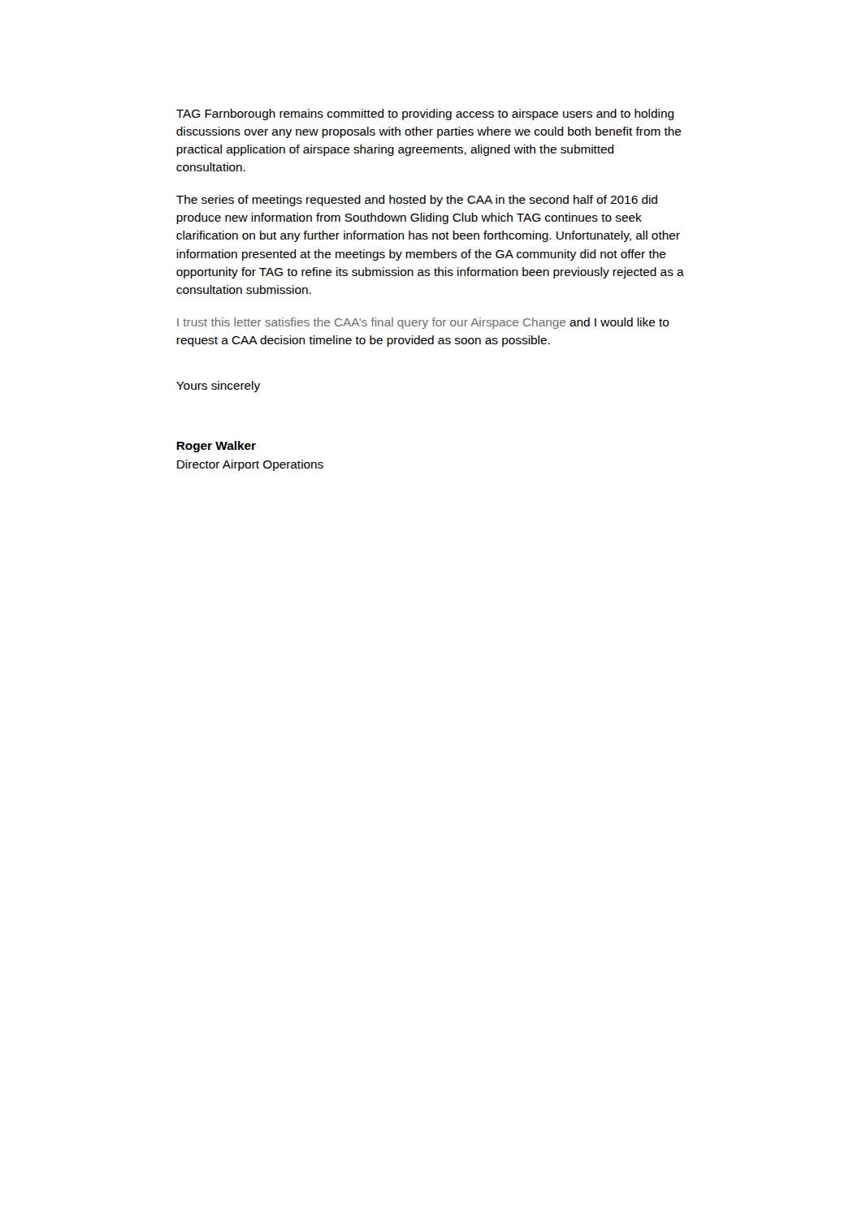TAG Farnborough remains committed to providing access to airspace users and to holding discussions over any new proposals with other parties where we could both benefit from the practical application of airspace sharing agreements, aligned with the submitted consultation.
The series of meetings requested and hosted by the CAA in the second half of 2016 did produce new information from Southdown Gliding Club which TAG continues to seek clarification on but any further information has not been forthcoming. Unfortunately, all other information presented at the meetings by members of the GA community did not offer the opportunity for TAG to refine its submission as this information been previously rejected as a consultation submission.
I trust this letter satisfies the CAA’s final query for our Airspace Change and I would like to request a CAA decision timeline to be provided as soon as possible.
Yours sincerely
Roger Walker
Director Airport Operations